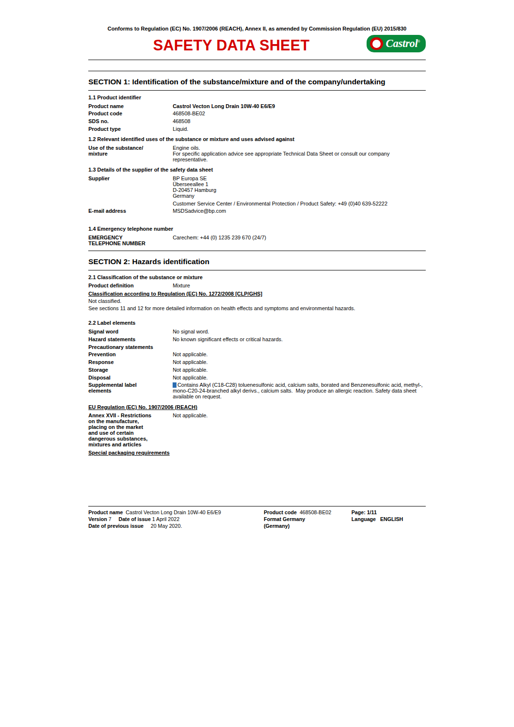Conforms to Regulation (EC) No. 1907/2006 (REACH), Annex II, as amended by Commission Regulation (EU) 2015/830
SAFETY DATA SHEET
Castrol®
SECTION 1: Identification of the substance/mixture and of the company/undertaking
1.1 Product identifier
| Product name | Castrol Vecton Long Drain 10W-40 E6/E9 |
| Product code | 468508-BE02 |
| SDS no. | 468508 |
| Product type | Liquid. |
1.2 Relevant identified uses of the substance or mixture and uses advised against
| Use of the substance/ mixture | Engine oils. For specific application advice see appropriate Technical Data Sheet or consult our company representative. |
1.3 Details of the supplier of the safety data sheet
| Supplier | BP Europa SE Überseeallee 1 D-20457 Hamburg Germany |
| | Customer Service Center / Environmental Protection / Product Safety: +49 (0)40 639-52222 |
| E-mail address | MSDSadvice@bp.com |
1.4 Emergency telephone number
| EMERGENCY TELEPHONE NUMBER | Carechem: +44 (0) 1235 239 670 (24/7) |
SECTION 2: Hazards identification
2.1 Classification of the substance or mixture
| Product definition | Mixture |
Classification according to Regulation (EC) No. 1272/2008 [CLP/GHS]
Not classified.
See sections 11 and 12 for more detailed information on health effects and symptoms and environmental hazards.
2.2 Label elements
| Signal word | No signal word. |
| Hazard statements | No known significant effects or critical hazards. |
| Precautionary statements | |
| Prevention | Not applicable. |
| Response | Not applicable. |
| Storage | Not applicable. |
| Disposal | Not applicable. |
| Supplemental label elements | Contains Alkyl (C18-C28) toluenesulfonic acid, calcium salts, borated and Benzenesulfonic acid, methyl-, mono-C20-24-branched alkyl derivs., calcium salts. May produce an allergic reaction. Safety data sheet available on request. |
EU Regulation (EC) No. 1907/2006 (REACH)
| Annex XVII - Restrictions on the manufacture, placing on the market and use of certain dangerous substances, mixtures and articles | Not applicable. |
Special packaging requirements
| Product name Castrol Vecton Long Drain 10W-40 E6/E9 | Product code 468508-BE02 | Page: 1/11 |
| Version 7 Date of issue 1 April 2022 | Format Germany | Language ENGLISH |
| Date of previous issue 20 May 2020. | (Germany) | |